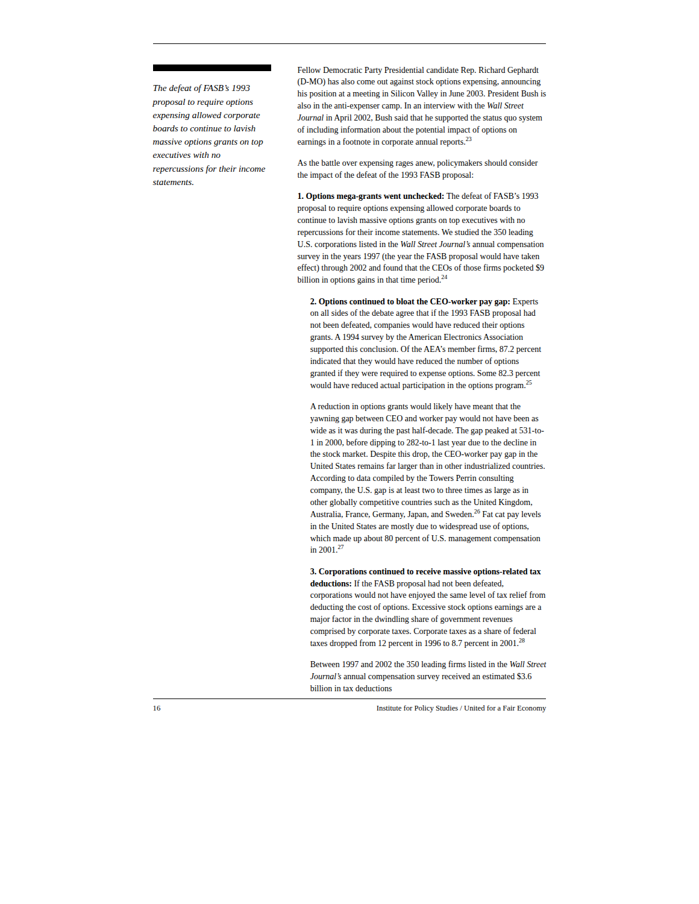The defeat of FASB’s 1993 proposal to require options expensing allowed corporate boards to continue to lavish massive options grants on top executives with no repercussions for their income statements.
Fellow Democratic Party Presidential candidate Rep. Richard Gephardt (D-MO) has also come out against stock options expensing, announcing his position at a meeting in Silicon Valley in June 2003. President Bush is also in the anti-expenser camp. In an interview with the Wall Street Journal in April 2002, Bush said that he supported the status quo system of including information about the potential impact of options on earnings in a footnote in corporate annual reports.23
As the battle over expensing rages anew, policymakers should consider the impact of the defeat of the 1993 FASB proposal:
1. Options mega-grants went unchecked: The defeat of FASB’s 1993 proposal to require options expensing allowed corporate boards to continue to lavish massive options grants on top executives with no repercussions for their income statements. We studied the 350 leading U.S. corporations listed in the Wall Street Journal’s annual compensation survey in the years 1997 (the year the FASB proposal would have taken effect) through 2002 and found that the CEOs of those firms pocketed $9 billion in options gains in that time period.24
2. Options continued to bloat the CEO-worker pay gap: Experts on all sides of the debate agree that if the 1993 FASB proposal had not been defeated, companies would have reduced their options grants. A 1994 survey by the American Electronics Association supported this conclusion. Of the AEA’s member firms, 87.2 percent indicated that they would have reduced the number of options granted if they were required to expense options. Some 82.3 percent would have reduced actual participation in the options program.25
A reduction in options grants would likely have meant that the yawning gap between CEO and worker pay would not have been as wide as it was during the past half-decade. The gap peaked at 531-to-1 in 2000, before dipping to 282-to-1 last year due to the decline in the stock market. Despite this drop, the CEO-worker pay gap in the United States remains far larger than in other industrialized countries. According to data compiled by the Towers Perrin consulting company, the U.S. gap is at least two to three times as large as in other globally competitive countries such as the United Kingdom, Australia, France, Germany, Japan, and Sweden.26 Fat cat pay levels in the United States are mostly due to widespread use of options, which made up about 80 percent of U.S. management compensation in 2001.27
3. Corporations continued to receive massive options-related tax deductions: If the FASB proposal had not been defeated, corporations would not have enjoyed the same level of tax relief from deducting the cost of options. Excessive stock options earnings are a major factor in the dwindling share of government revenues comprised by corporate taxes. Corporate taxes as a share of federal taxes dropped from 12 percent in 1996 to 8.7 percent in 2001.28
Between 1997 and 2002 the 350 leading firms listed in the Wall Street Journal’s annual compensation survey received an estimated $3.6 billion in tax deductions
16 Institute for Policy Studies / United for a Fair Economy